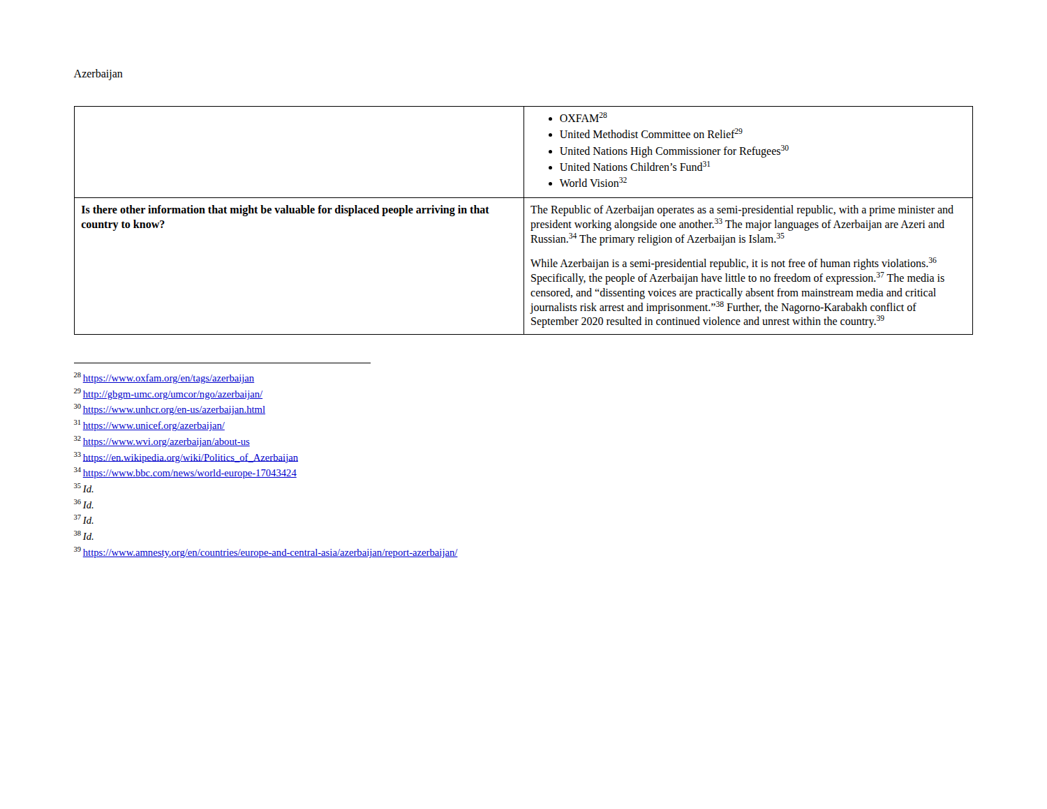Azerbaijan
| | OXFAM 28 United Methodist Committee on Relief 29 United Nations High Commissioner for Refugees 30 United Nations Children’s Fund 31 World Vision 32 |
| Is there other information that might be valuable for displaced people arriving in that country to know? | The Republic of Azerbaijan operates as a semi-presidential republic, with a prime minister and president working alongside one another. 33 The major languages of Azerbaijan are Azeri and Russian. 34 The primary religion of Azerbaijan is Islam. 35 While Azerbaijan is a semi-presidential republic, it is not free of human rights violations. 36 Specifically, the people of Azerbaijan have little to no freedom of expression. 37 The media is censored, and “dissenting voices are practically absent from mainstream media and critical journalists risk arrest and imprisonment.” 38 Further, the Nagorno-Karabakh conflict of September 2020 resulted in continued violence and unrest within the country. 39 |
28 https://www.oxfam.org/en/tags/azerbaijan
29 http://gbgm-umc.org/umcor/ngo/azerbaijan/
30 https://www.unhcr.org/en-us/azerbaijan.html
31 https://www.unicef.org/azerbaijan/
32 https://www.wvi.org/azerbaijan/about-us
33 https://en.wikipedia.org/wiki/Politics_of_Azerbaijan
34 https://www.bbc.com/news/world-europe-17043424
35 Id.
36 Id.
37 Id.
38 Id.
39 https://www.amnesty.org/en/countries/europe-and-central-asia/azerbaijan/report-azerbaijan/